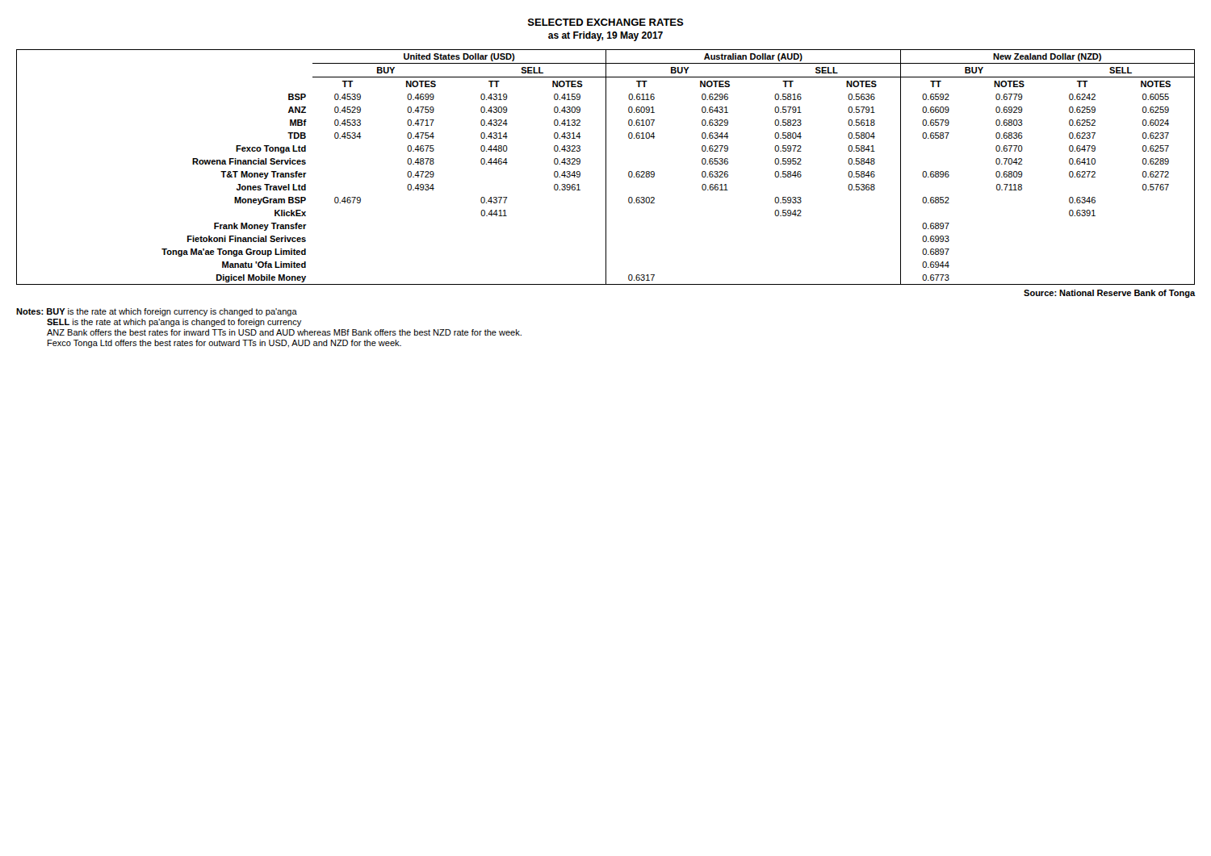SELECTED EXCHANGE RATES
as at Friday, 19 May 2017
| | United States Dollar (USD) | Australian Dollar (AUD) | New Zealand Dollar (NZD) |
| --- | --- | --- | --- |
| | BUY | SELL | BUY | SELL | BUY | SELL |
| | TT | NOTES | TT | NOTES | TT | NOTES | TT | NOTES | TT | NOTES | TT | NOTES |
| BSP | 0.4539 | 0.4699 | 0.4319 | 0.4159 | 0.6116 | 0.6296 | 0.5816 | 0.5636 | 0.6592 | 0.6779 | 0.6242 | 0.6055 |
| ANZ | 0.4529 | 0.4759 | 0.4309 | 0.4309 | 0.6091 | 0.6431 | 0.5791 | 0.5791 | 0.6609 | 0.6929 | 0.6259 | 0.6259 |
| MBf | 0.4533 | 0.4717 | 0.4324 | 0.4132 | 0.6107 | 0.6329 | 0.5823 | 0.5618 | 0.6579 | 0.6803 | 0.6252 | 0.6024 |
| TDB | 0.4534 | 0.4754 | 0.4314 | 0.4314 | 0.6104 | 0.6344 | 0.5804 | 0.5804 | 0.6587 | 0.6836 | 0.6237 | 0.6237 |
| Fexco Tonga Ltd | | 0.4675 | 0.4480 | 0.4323 | | 0.6279 | 0.5972 | 0.5841 | | 0.6770 | 0.6479 | 0.6257 |
| Rowena Financial Services | | 0.4878 | 0.4464 | 0.4329 | | 0.6536 | 0.5952 | 0.5848 | | 0.7042 | 0.6410 | 0.6289 |
| T&T Money Transfer | | 0.4729 | | 0.4349 | 0.6289 | 0.6326 | 0.5846 | 0.5846 | 0.6896 | 0.6809 | 0.6272 | 0.6272 |
| Jones Travel Ltd | | 0.4934 | | 0.3961 | | 0.6611 | | 0.5368 | | 0.7118 | | 0.5767 |
| MoneyGram BSP | 0.4679 | | 0.4377 | | 0.6302 | | 0.5933 | | 0.6852 | | 0.6346 | |
| KlickEx | | | 0.4411 | | | | 0.5942 | | | | 0.6391 | |
| Frank Money Transfer | | | | | | | | | 0.6897 | | | |
| Fietokoni Financial Serivces | | | | | | | | | 0.6993 | | | |
| Tonga Ma'ae Tonga Group Limited | | | | | | | | | 0.6897 | | | |
| Manatu 'Ofa Limited | | | | | | | | | 0.6944 | | | |
| Digicel Mobile Money | | | | | 0.6317 | | | | 0.6773 | | | |
Source: National Reserve Bank of Tonga
Notes: BUY is the rate at which foreign currency is changed to pa'anga
SELL is the rate at which pa'anga is changed to foreign currency
ANZ Bank offers the best rates for inward TTs in USD and AUD whereas MBf Bank offers the best NZD rate for the week.
Fexco Tonga Ltd offers the best rates for outward TTs in USD, AUD and NZD for the week.